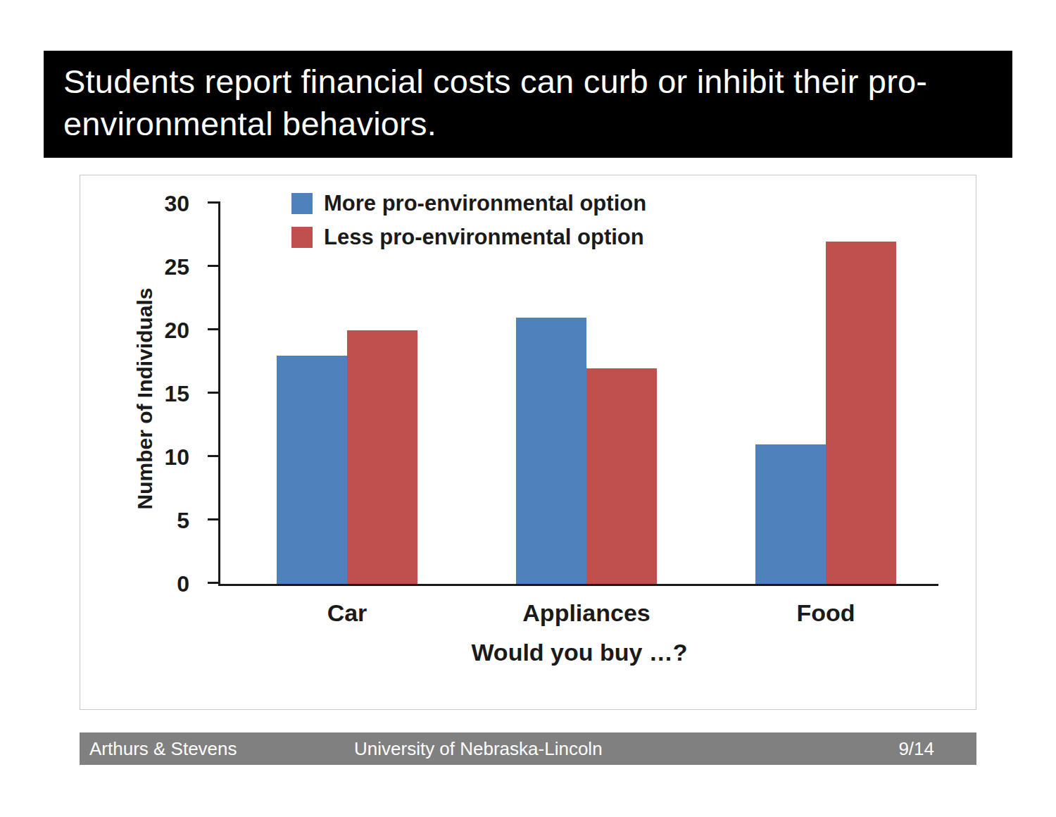Students report financial costs can curb or inhibit their pro-environmental behaviors.
More pro-environmental option
Less pro-environmental option
Number of Individuals
30
25
20
15
10
5
0
Car
Appliances
Food
Would you buy …?
Arthurs & Stevens University of Nebraska-Lincoln 9/14